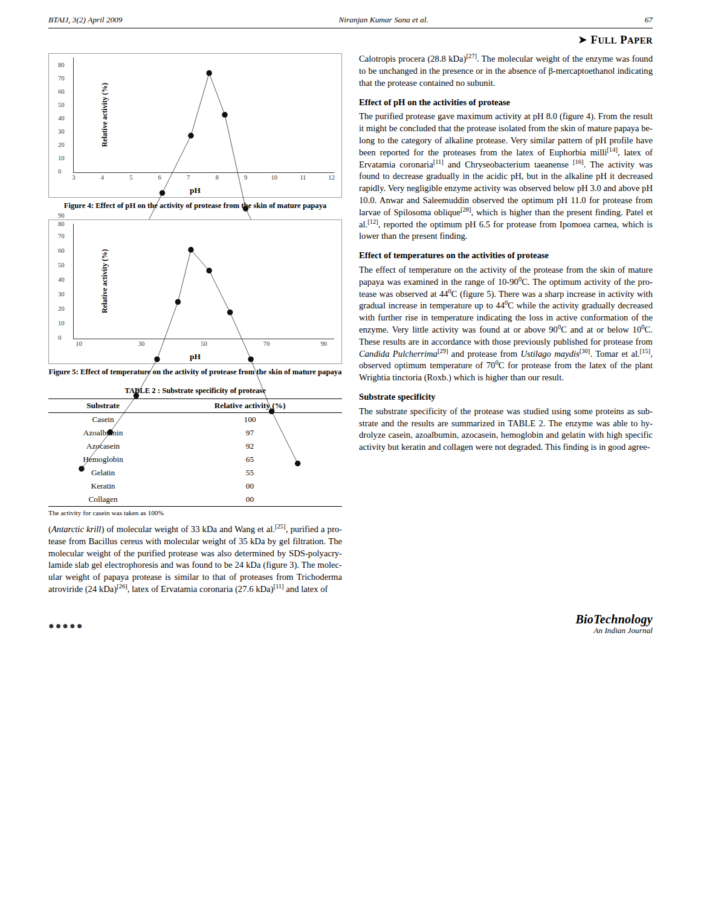BTAIJ, 3(2) April 2009 Niranjan Kumar Sana et al. 67
➤ FULL PAPER
Relative activity (%) 0 10 20 30 40 50 60 70 80 3 4 5 6 7 8 9 10 11 12
pH
Figure 4: Effect of pH on the activity of protease from the skin of mature papaya
Relative activity (%) 0 10 20 30 40 50 60 70 80 90 10 30 50 70 90
pH
Figure 5: Effect of temperature on the activity of protease from the skin of mature papaya
TABLE 2 : Substrate specificity of protease
| Substrate | Relative activity (%) |
| --- | --- |
| Casein | 100 |
| Azoalbumin | 97 |
| Azocasein | 92 |
| Hemoglobin | 65 |
| Gelatin | 55 |
| Keratin | 00 |
| Collagen | 00 |
The activity for casein was taken as 100%
(Antarctic krill) of molecular weight of 33 kDa and Wang et al.[25], purified a protease from Bacillus cereus with molecular weight of 35 kDa by gel filtration. The molecular weight of the purified protease was also determined by SDS-polyacrylamide slab gel electrophoresis and was found to be 24 kDa (figure 3). The molecular weight of papaya protease is similar to that of proteases from Trichoderma atroviride (24 kDa)[26], latex of Ervatamia coronaria (27.6 kDa)[11] and latex of
Calotropis procera (28.8 kDa)[27]. The molecular weight of the enzyme was found to be unchanged in the presence or in the absence of β-mercaptoethanol indicating that the protease contained no subunit.
Effect of pH on the activities of protease
The purified protease gave maximum activity at pH 8.0 (figure 4). From the result it might be concluded that the protease isolated from the skin of mature papaya belong to the category of alkaline protease. Very similar pattern of pH profile have been reported for the proteases from the latex of Euphorbia milli[14], latex of Ervatamia coronaria[11] and Chryseobacterium taeanense [16]. The activity was found to decrease gradually in the acidic pH, but in the alkaline pH it decreased rapidly. Very negligible enzyme activity was observed below pH 3.0 and above pH 10.0. Anwar and Saleemuddin observed the optimum pH 11.0 for protease from larvae of Spilosoma oblique[28], which is higher than the present finding. Patel et al.[12], reported the optimum pH 6.5 for protease from Ipomoea carnea, which is lower than the present finding.
Effect of temperatures on the activities of protease
The effect of temperature on the activity of the protease from the skin of mature papaya was examined in the range of 10-900C. The optimum activity of the protease was observed at 440C (figure 5). There was a sharp increase in activity with gradual increase in temperature up to 440C while the activity gradually decreased with further rise in temperature indicating the loss in active conformation of the enzyme. Very little activity was found at or above 900C and at or below 100C. These results are in accordance with those previously published for protease from Candida Pulcherrima[29] and protease from Ustilago maydis[30]. Tomar et al.[15], observed optimum temperature of 700C for protease from the latex of the plant Wrightia tinctoria (Roxb.) which is higher than our result.
Substrate specificity
The substrate specificity of the protease was studied using some proteins as substrate and the results are summarized in TABLE 2. The enzyme was able to hydrolyze casein, azoalbumin, azocasein, hemoglobin and gelatin with high specific activity but keratin and collagen were not degraded. This finding is in good agree-
●●●●●
BioTechnology
An Indian Journal